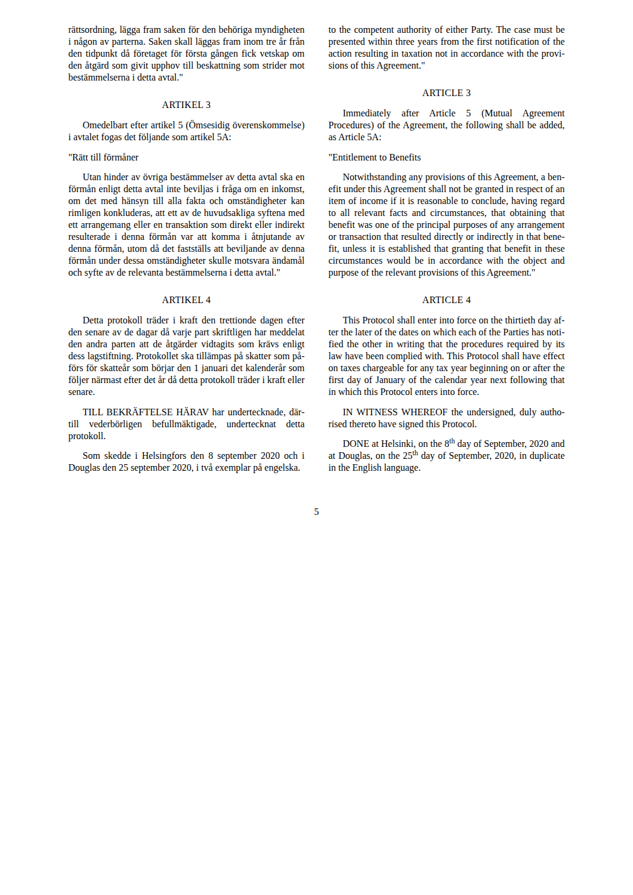rättsordning, lägga fram saken för den behöriga myndigheten i någon av parterna. Saken skall läggas fram inom tre år från den tidpunkt då företaget för första gången fick vetskap om den åtgärd som givit upphov till beskattning som strider mot bestämmelserna i detta avtal."
ARTIKEL 3
Omedelbart efter artikel 5 (Ömsesidig överenskommelse) i avtalet fogas det följande som artikel 5A:
"Rätt till förmåner
Utan hinder av övriga bestämmelser av detta avtal ska en förmån enligt detta avtal inte beviljas i fråga om en inkomst, om det med hänsyn till alla fakta och omständigheter kan rimligen konkluderas, att ett av de huvudsakliga syftena med ett arrangemang eller en transaktion som direkt eller indirekt resulterade i denna förmån var att komma i åtnjutande av denna förmån, utom då det fastställs att beviljande av denna förmån under dessa omständigheter skulle motsvara ändamål och syfte av de relevanta bestämmelserna i detta avtal."
ARTIKEL 4
Detta protokoll träder i kraft den trettionde dagen efter den senare av de dagar då varje part skriftligen har meddelat den andra parten att de åtgärder vidtagits som krävs enligt dess lagstiftning. Protokollet ska tillämpas på skatter som påförs för skatteår som börjar den 1 januari det kalenderår som följer närmast efter det år då detta protokoll träder i kraft eller senare.
TILL BEKRÄFTELSE HÄRAV har undertecknade, därtill vederbörligen befullmäktigade, undertecknat detta protokoll.
Som skedde i Helsingfors den 8 september 2020 och i Douglas den 25 september 2020, i två exemplar på engelska.
to the competent authority of either Party. The case must be presented within three years from the first notification of the action resulting in taxation not in accordance with the provisions of this Agreement."
ARTICLE 3
Immediately after Article 5 (Mutual Agreement Procedures) of the Agreement, the following shall be added, as Article 5A:
"Entitlement to Benefits
Notwithstanding any provisions of this Agreement, a benefit under this Agreement shall not be granted in respect of an item of income if it is reasonable to conclude, having regard to all relevant facts and circumstances, that obtaining that benefit was one of the principal purposes of any arrangement or transaction that resulted directly or indirectly in that benefit, unless it is established that granting that benefit in these circumstances would be in accordance with the object and purpose of the relevant provisions of this Agreement."
ARTICLE 4
This Protocol shall enter into force on the thirtieth day after the later of the dates on which each of the Parties has notified the other in writing that the procedures required by its law have been complied with. This Protocol shall have effect on taxes chargeable for any tax year beginning on or after the first day of January of the calendar year next following that in which this Protocol enters into force.
IN WITNESS WHEREOF the undersigned, duly authorised thereto have signed this Protocol.
DONE at Helsinki, on the 8th day of September, 2020 and at Douglas, on the 25th day of September, 2020, in duplicate in the English language.
5